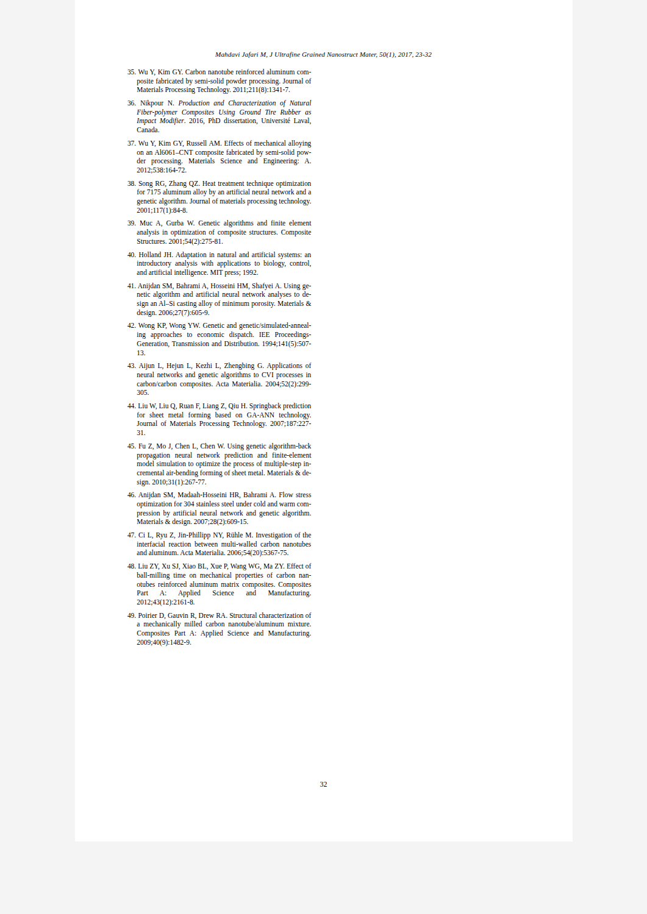Mahdavi Jafari M, J Ultrafine Grained Nanostruct Mater, 50(1), 2017, 23-32
Wu Y, Kim GY. Carbon nanotube reinforced aluminum composite fabricated by semi-solid powder processing. Journal of Materials Processing Technology. 2011;211(8):1341-7.
Nikpour N. Production and Characterization of Natural Fiber-polymer Composites Using Ground Tire Rubber as Impact Modifier. 2016, PhD dissertation, Université Laval, Canada.
Wu Y, Kim GY, Russell AM. Effects of mechanical alloying on an Al6061–CNT composite fabricated by semi-solid powder processing. Materials Science and Engineering: A. 2012;538:164-72.
Song RG, Zhang QZ. Heat treatment technique optimization for 7175 aluminum alloy by an artificial neural network and a genetic algorithm. Journal of materials processing technology. 2001;117(1):84-8.
Muc A, Gurba W. Genetic algorithms and finite element analysis in optimization of composite structures. Composite Structures. 2001;54(2):275-81.
Holland JH. Adaptation in natural and artificial systems: an introductory analysis with applications to biology, control, and artificial intelligence. MIT press; 1992.
Anijdan SM, Bahrami A, Hosseini HM, Shafyei A. Using genetic algorithm and artificial neural network analyses to design an Al–Si casting alloy of minimum porosity. Materials & design. 2006;27(7):605-9.
Wong KP, Wong YW. Genetic and genetic/simulated-annealing approaches to economic dispatch. IEE Proceedings-Generation, Transmission and Distribution. 1994;141(5):507-13.
Aijun L, Hejun L, Kezhi L, Zhengbing G. Applications of neural networks and genetic algorithms to CVI processes in carbon/carbon composites. Acta Materialia. 2004;52(2):299-305.
Liu W, Liu Q, Ruan F, Liang Z, Qiu H. Springback prediction for sheet metal forming based on GA-ANN technology. Journal of Materials Processing Technology. 2007;187:227-31.
Fu Z, Mo J, Chen L, Chen W. Using genetic algorithm-back propagation neural network prediction and finite-element model simulation to optimize the process of multiple-step incremental air-bending forming of sheet metal. Materials & design. 2010;31(1):267-77.
Anijdan SM, Madaah-Hosseini HR, Bahrami A. Flow stress optimization for 304 stainless steel under cold and warm compression by artificial neural network and genetic algorithm. Materials & design. 2007;28(2):609-15.
Ci L, Ryu Z, Jin-Phillipp NY, Rühle M. Investigation of the interfacial reaction between multi-walled carbon nanotubes and aluminum. Acta Materialia. 2006;54(20):5367-75.
Liu ZY, Xu SJ, Xiao BL, Xue P, Wang WG, Ma ZY. Effect of ball-milling time on mechanical properties of carbon nanotubes reinforced aluminum matrix composites. Composites Part A: Applied Science and Manufacturing. 2012;43(12):2161-8.
Poirier D, Gauvin R, Drew RA. Structural characterization of a mechanically milled carbon nanotube/aluminum mixture. Composites Part A: Applied Science and Manufacturing. 2009;40(9):1482-9.
32